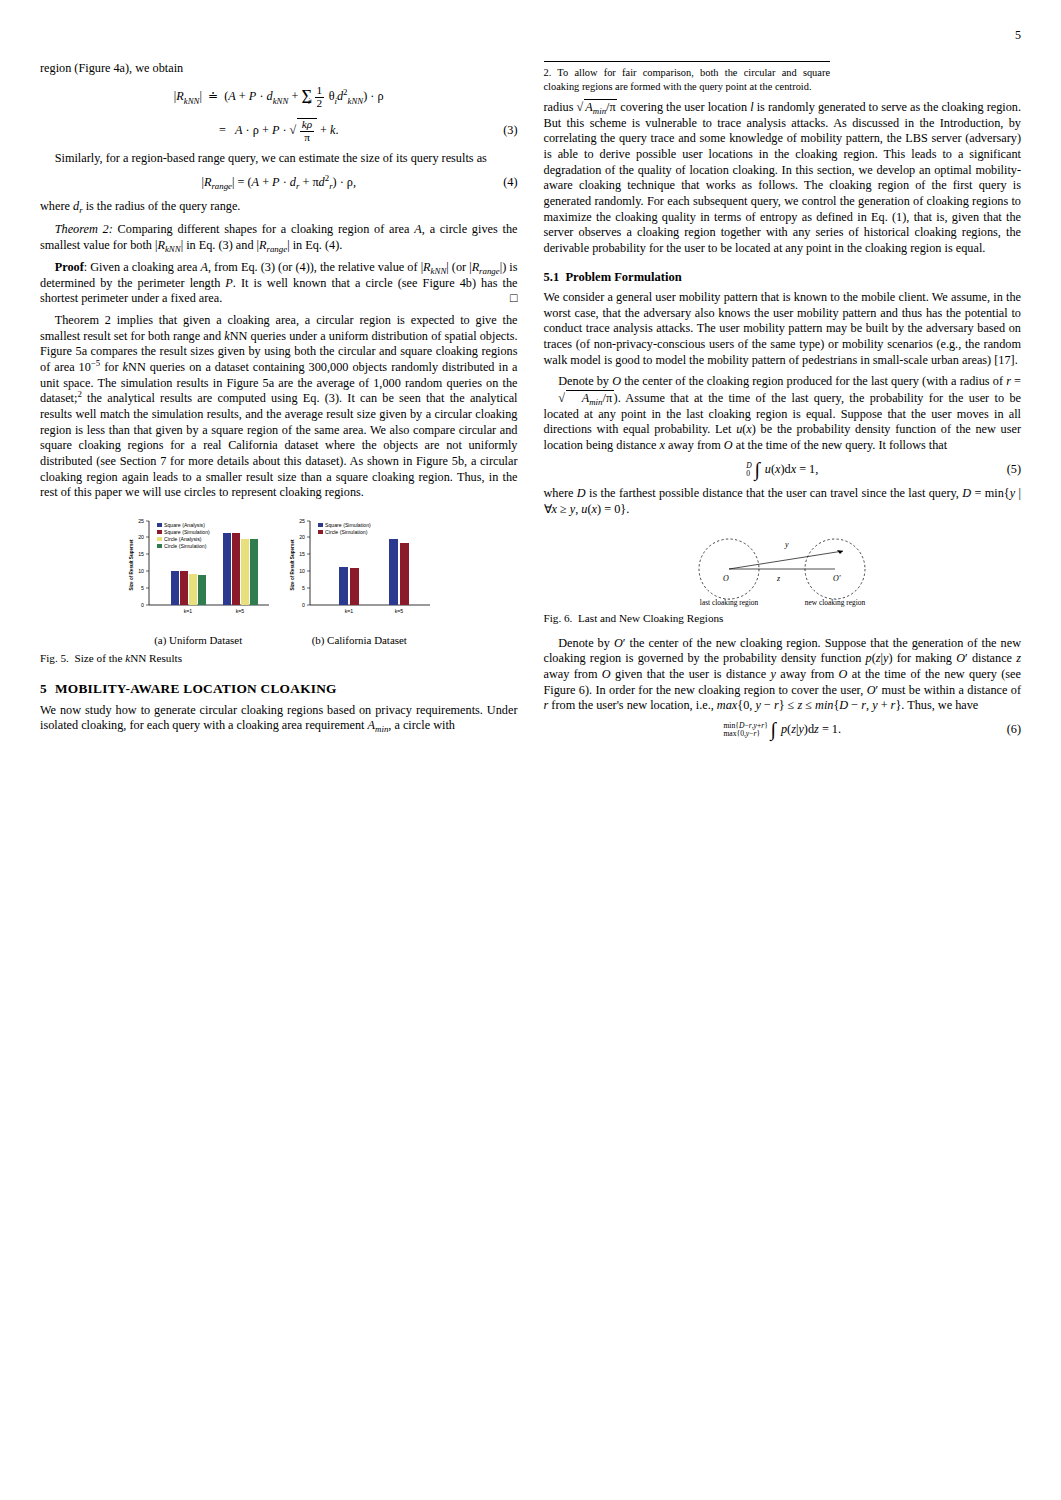5
region (Figure 4a), we obtain
|RkNN| ≐ (A + P · dkNN + Σi 12 θid2kNN) · ρ
= A · ρ + P · √kρ π + k. (3)
Similarly, for a region-based range query, we can estimate the size of its query results as
|Rrange| = (A + P · dr + πd2r) · ρ, (4)
where dr is the radius of the query range.
Theorem 2: Comparing different shapes for a cloaking region of area A, a circle gives the smallest value for both |RkNN| in Eq. (3) and |Rrange| in Eq. (4).
Proof: Given a cloaking area A, from Eq. (3) (or (4)), the relative value of |RkNN| (or |Rrange|) is determined by the perimeter length P. It is well known that a circle (see Figure 4b) has the shortest perimeter under a fixed area. □
Theorem 2 implies that given a cloaking area, a circular region is expected to give the smallest result set for both range and k NN queries under a uniform distribution of spatial objects. Figure 5a compares the result sizes given by using both the circular and square cloaking regions of area 10−5 for k NN queries on a dataset containing 300,000 objects randomly distributed in a unit space. The simulation results in Figure 5a are the average of 1,000 random queries on the dataset;2 the analytical results are computed using Eq. (3). It can be seen that the analytical results well match the simulation results, and the average result size given by a circular cloaking region is less than that given by a square region of the same area. We also compare circular and square cloaking regions for a real California dataset where the objects are not uniformly distributed (see Section 7 for more details about this dataset). As shown in Figure 5b, a circular cloaking region again leads to a smaller result size than a square cloaking region. Thus, in the rest of this paper we will use circles to represent cloaking regions.
0 5 10 15 20 25 Size of Result Superset Square (Analysis) Square (Simulation) Circle (Analysis) Circle (Simulation) k=1 k=5
(a) Uniform Dataset
0 5 10 15 20 25 Size of Result Superset Square (Simulation) Circle (Simulation) k=1 k=5
(b) California Dataset
Fig. 5. Size of the k NN Results
5 Mobility-Aware Location Cloaking
We now study how to generate circular cloaking regions based on privacy requirements. Under isolated cloaking, for each query with a cloaking area requirement Amin, a circle with
2. To allow for fair comparison, both the circular and square cloaking regions are formed with the query point at the centroid.
radius √Amin/π covering the user location l is randomly generated to serve as the cloaking region. But this scheme is vulnerable to trace analysis attacks. As discussed in the Introduction, by correlating the query trace and some knowledge of mobility pattern, the LBS server (adversary) is able to derive possible user locations in the cloaking region. This leads to a significant degradation of the quality of location cloaking. In this section, we develop an optimal mobility-aware cloaking technique that works as follows. The cloaking region of the first query is generated randomly. For each subsequent query, we control the generation of cloaking regions to maximize the cloaking quality in terms of entropy as defined in Eq. (1), that is, given that the server observes a cloaking region together with any series of historical cloaking regions, the derivable probability for the user to be located at any point in the cloaking region is equal.
5.1 Problem Formulation
We consider a general user mobility pattern that is known to the mobile client. We assume, in the worst case, that the adversary also knows the user mobility pattern and thus has the potential to conduct trace analysis attacks. The user mobility pattern may be built by the adversary based on traces (of non-privacy-conscious users of the same type) or mobility scenarios (e.g., the random walk model is good to model the mobility pattern of pedestrians in small-scale urban areas) [17].
Denote by O the center of the cloaking region produced for the last query (with a radius of r = √Amin/π). Assume that at the time of the last query, the probability for the user to be located at any point in the last cloaking region is equal. Suppose that the user moves in all directions with equal probability. Let u(x) be the probability density function of the new user location being distance x away from O at the time of the new query. It follows that
D 0∫ u(x)dx = 1, (5)
where D is the farthest possible distance that the user can travel since the last query, D = min{y | ∀x ≥ y, u(x) = 0}.
y z O O′ last cloaking region new cloaking region
Fig. 6. Last and New Cloaking Regions
Denote by O′ the center of the new cloaking region. Suppose that the generation of the new cloaking region is governed by the probability density function p(z|y) for making O′ distance z away from O given that the user is distance y away from O at the time of the new query (see Figure 6). In order for the new cloaking region to cover the user, O′ must be within a distance of r from the user's new location, i.e., max{0, y − r} ≤ z ≤ min{D − r, y + r}. Thus, we have
min{D−r,y+r}max{0,y−r}∫ p(z|y)dz = 1. (6)